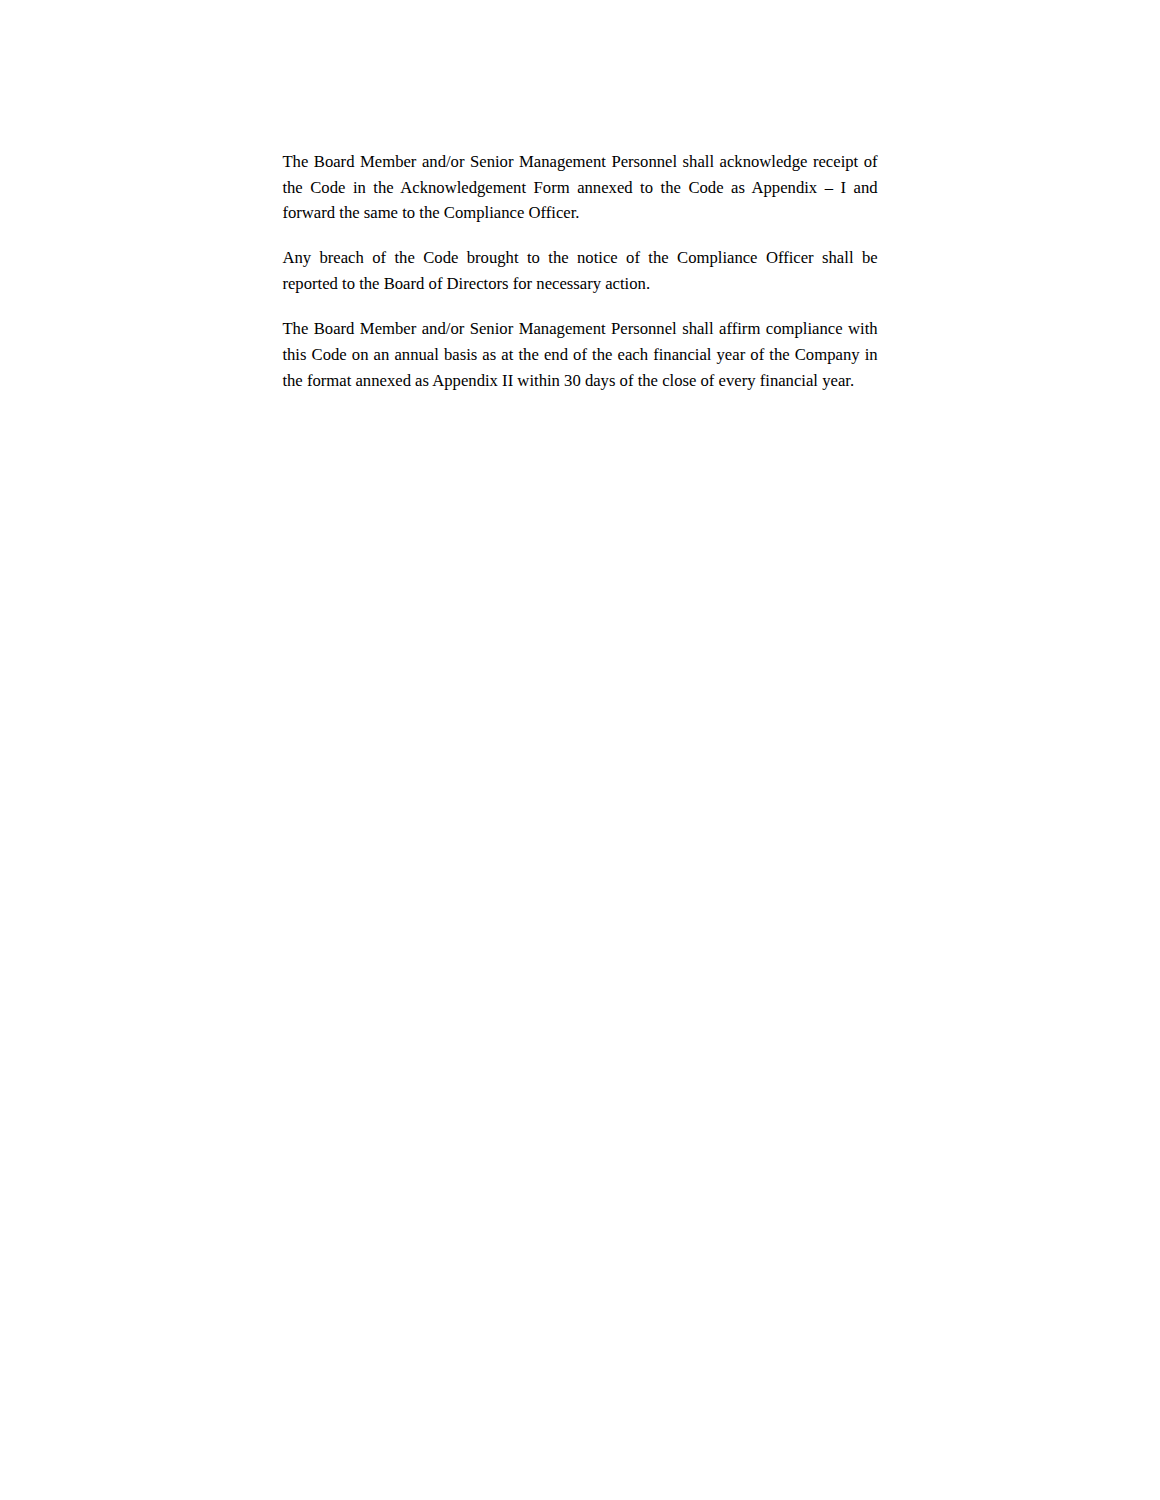The Board Member and/or Senior Management Personnel shall acknowledge receipt of the Code in the Acknowledgement Form annexed to the Code as Appendix – I and forward the same to the Compliance Officer.
Any breach of the Code brought to the notice of the Compliance Officer shall be reported to the Board of Directors for necessary action.
The Board Member and/or Senior Management Personnel shall affirm compliance with this Code on an annual basis as at the end of the each financial year of the Company in the format annexed as Appendix II within 30 days of the close of every financial year.